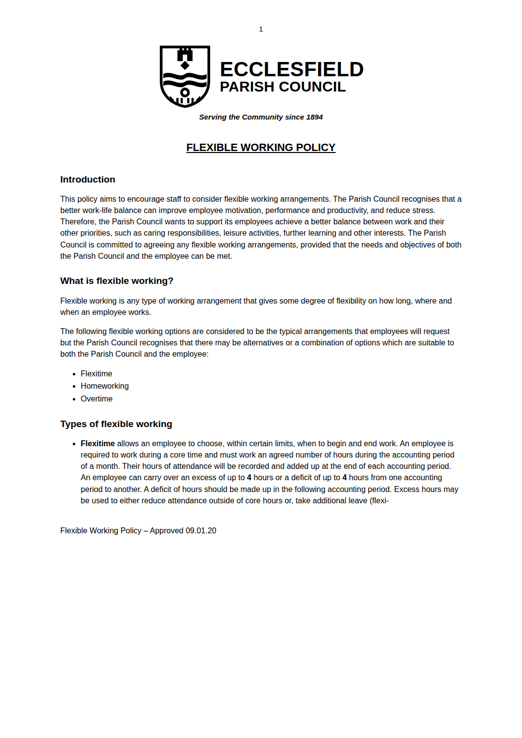1
ECCLESFIELD PARISH COUNCIL
Serving the Community since 1894
FLEXIBLE WORKING POLICY
Introduction
This policy aims to encourage staff to consider flexible working arrangements. The Parish Council recognises that a better work-life balance can improve employee motivation, performance and productivity, and reduce stress. Therefore, the Parish Council wants to support its employees achieve a better balance between work and their other priorities, such as caring responsibilities, leisure activities, further learning and other interests. The Parish Council is committed to agreeing any flexible working arrangements, provided that the needs and objectives of both the Parish Council and the employee can be met.
What is flexible working?
Flexible working is any type of working arrangement that gives some degree of flexibility on how long, where and when an employee works.
The following flexible working options are considered to be the typical arrangements that employees will request but the Parish Council recognises that there may be alternatives or a combination of options which are suitable to both the Parish Council and the employee:
Flexitime
Homeworking
Overtime
Types of flexible working
Flexitime allows an employee to choose, within certain limits, when to begin and end work. An employee is required to work during a core time and must work an agreed number of hours during the accounting period of a month. Their hours of attendance will be recorded and added up at the end of each accounting period. An employee can carry over an excess of up to 4 hours or a deficit of up to 4 hours from one accounting period to another. A deficit of hours should be made up in the following accounting period. Excess hours may be used to either reduce attendance outside of core hours or, take additional leave (flexi-
Flexible Working Policy – Approved 09.01.20